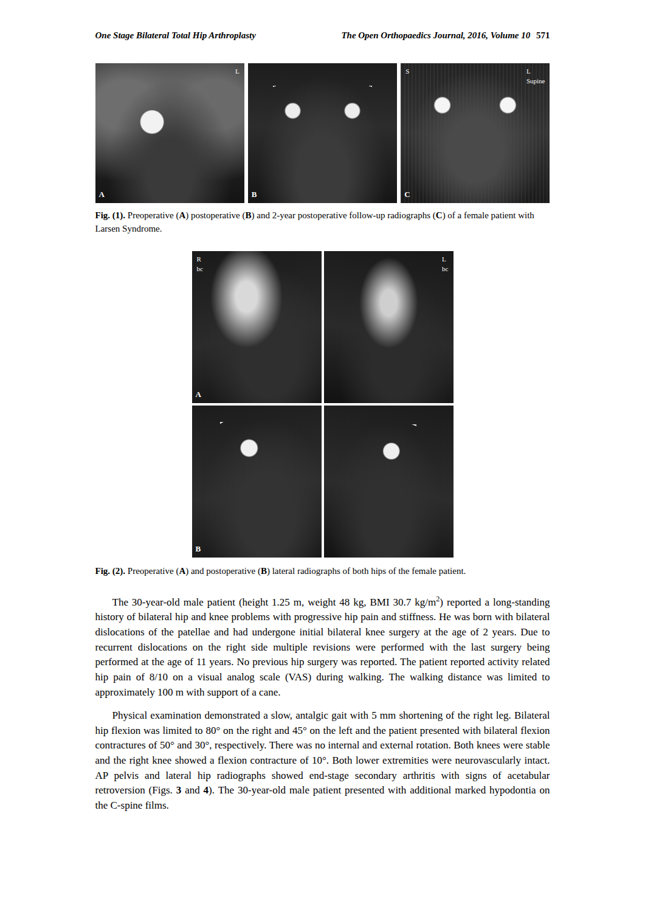One Stage Bilateral Total Hip Arthroplasty
The Open Orthopaedics Journal, 2016, Volume 10 571
L A
B
S L
Supine C
Fig. (1). Preoperative (A) postoperative (B) and 2-year postoperative follow-up radiographs (C) of a female patient with Larsen Syndrome.
R
bc A
L
bc
B
Fig. (2). Preoperative (A) and postoperative (B) lateral radiographs of both hips of the female patient.
The 30-year-old male patient (height 1.25 m, weight 48 kg, BMI 30.7 kg/m2) reported a long-standing history of bilateral hip and knee problems with progressive hip pain and stiffness. He was born with bilateral dislocations of the patellae and had undergone initial bilateral knee surgery at the age of 2 years. Due to recurrent dislocations on the right side multiple revisions were performed with the last surgery being performed at the age of 11 years. No previous hip surgery was reported. The patient reported activity related hip pain of 8/10 on a visual analog scale (VAS) during walking. The walking distance was limited to approximately 100 m with support of a cane.
Physical examination demonstrated a slow, antalgic gait with 5 mm shortening of the right leg. Bilateral hip flexion was limited to 80° on the right and 45° on the left and the patient presented with bilateral flexion contractures of 50° and 30°, respectively. There was no internal and external rotation. Both knees were stable and the right knee showed a flexion contracture of 10°. Both lower extremities were neurovascularly intact. AP pelvis and lateral hip radiographs showed end-stage secondary arthritis with signs of acetabular retroversion (Figs. 3 and 4). The 30-year-old male patient presented with additional marked hypodontia on the C-spine films.